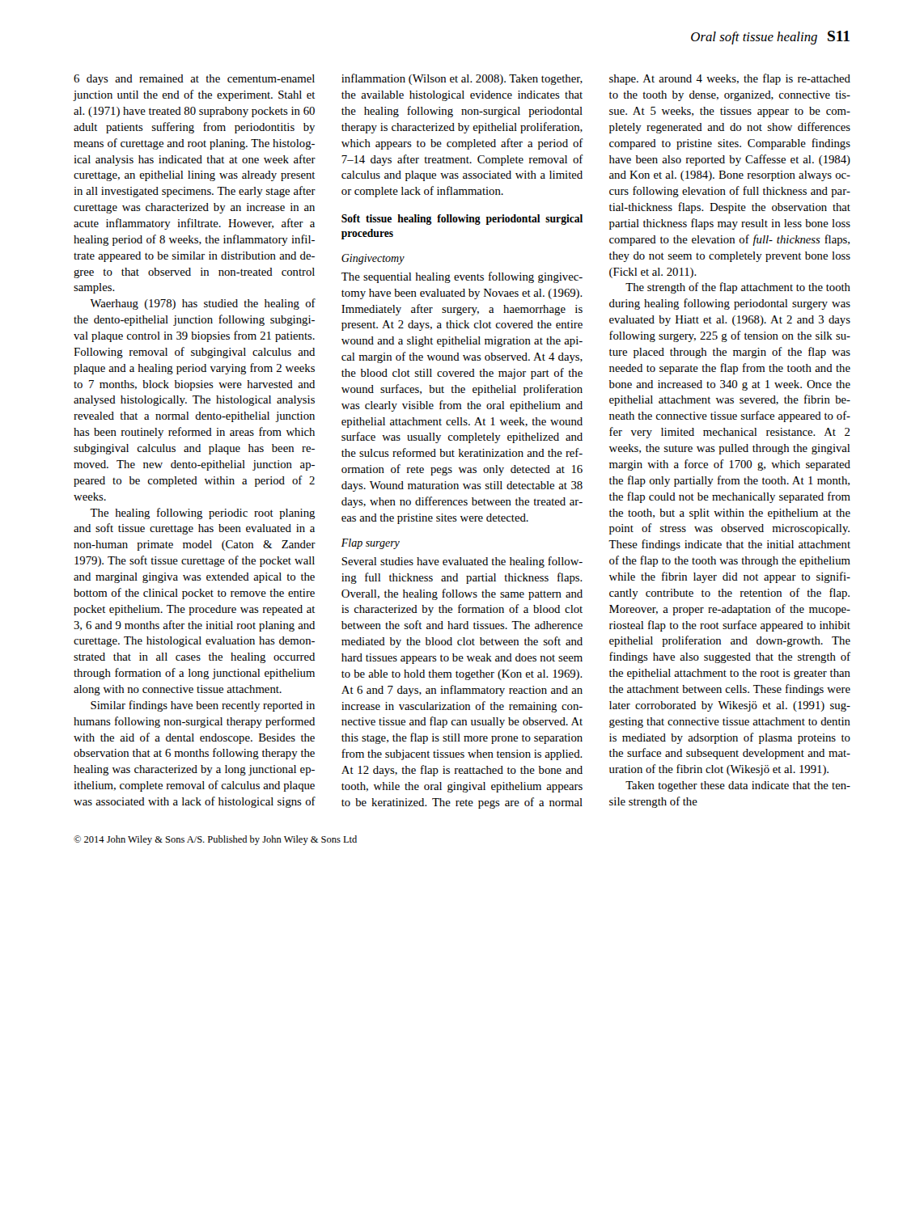Oral soft tissue healing S11
6 days and remained at the cementum-enamel junction until the end of the experiment. Stahl et al. (1971) have treated 80 suprabony pockets in 60 adult patients suffering from periodontitis by means of curettage and root planing. The histological analysis has indicated that at one week after curettage, an epithelial lining was already present in all investigated specimens. The early stage after curettage was characterized by an increase in an acute inflammatory infiltrate. However, after a healing period of 8 weeks, the inflammatory infiltrate appeared to be similar in distribution and degree to that observed in non-treated control samples.
Waerhaug (1978) has studied the healing of the dento-epithelial junction following subgingival plaque control in 39 biopsies from 21 patients. Following removal of subgingival calculus and plaque and a healing period varying from 2 weeks to 7 months, block biopsies were harvested and analysed histologically. The histological analysis revealed that a normal dento-epithelial junction has been routinely reformed in areas from which subgingival calculus and plaque has been removed. The new dento-epithelial junction appeared to be completed within a period of 2 weeks.
The healing following periodic root planing and soft tissue curettage has been evaluated in a non-human primate model (Caton & Zander 1979). The soft tissue curettage of the pocket wall and marginal gingiva was extended apical to the bottom of the clinical pocket to remove the entire pocket epithelium. The procedure was repeated at 3, 6 and 9 months after the initial root planing and curettage. The histological evaluation has demonstrated that in all cases the healing occurred through formation of a long junctional epithelium along with no connective tissue attachment.
Similar findings have been recently reported in humans following non-surgical therapy performed with the aid of a dental endoscope. Besides the observation that at 6 months following therapy the healing was characterized by a long junctional epithelium, complete removal of calculus and plaque was associated with a lack of histological signs of inflammation (Wilson et al. 2008). Taken together, the available histological evidence indicates that the healing following non-surgical periodontal therapy is characterized by epithelial proliferation, which appears to be completed after a period of 7–14 days after treatment. Complete removal of calculus and plaque was associated with a limited or complete lack of inflammation.
Soft tissue healing following periodontal surgical procedures
Gingivectomy
The sequential healing events following gingivectomy have been evaluated by Novaes et al. (1969). Immediately after surgery, a haemorrhage is present. At 2 days, a thick clot covered the entire wound and a slight epithelial migration at the apical margin of the wound was observed. At 4 days, the blood clot still covered the major part of the wound surfaces, but the epithelial proliferation was clearly visible from the oral epithelium and epithelial attachment cells. At 1 week, the wound surface was usually completely epithelized and the sulcus reformed but keratinization and the reformation of rete pegs was only detected at 16 days. Wound maturation was still detectable at 38 days, when no differences between the treated areas and the pristine sites were detected.
Flap surgery
Several studies have evaluated the healing following full thickness and partial thickness flaps. Overall, the healing follows the same pattern and is characterized by the formation of a blood clot between the soft and hard tissues. The adherence mediated by the blood clot between the soft and hard tissues appears to be weak and does not seem to be able to hold them together (Kon et al. 1969). At 6 and 7 days, an inflammatory reaction and an increase in vascularization of the remaining connective tissue and flap can usually be observed. At this stage, the flap is still more prone to separation from the subjacent tissues when tension is applied. At 12 days, the flap is reattached to the bone and tooth, while the oral gingival epithelium appears to be keratinized. The rete pegs are of a normal shape. At around 4 weeks, the flap is re-attached to the tooth by dense, organized, connective tissue. At 5 weeks, the tissues appear to be completely regenerated and do not show differences compared to pristine sites. Comparable findings have been also reported by Caffesse et al. (1984) and Kon et al. (1984). Bone resorption always occurs following elevation of full thickness and partial-thickness flaps. Despite the observation that partial thickness flaps may result in less bone loss compared to the elevation of full- thickness flaps, they do not seem to completely prevent bone loss (Fickl et al. 2011).
The strength of the flap attachment to the tooth during healing following periodontal surgery was evaluated by Hiatt et al. (1968). At 2 and 3 days following surgery, 225 g of tension on the silk suture placed through the margin of the flap was needed to separate the flap from the tooth and the bone and increased to 340 g at 1 week. Once the epithelial attachment was severed, the fibrin beneath the connective tissue surface appeared to offer very limited mechanical resistance. At 2 weeks, the suture was pulled through the gingival margin with a force of 1700 g, which separated the flap only partially from the tooth. At 1 month, the flap could not be mechanically separated from the tooth, but a split within the epithelium at the point of stress was observed microscopically. These findings indicate that the initial attachment of the flap to the tooth was through the epithelium while the fibrin layer did not appear to significantly contribute to the retention of the flap. Moreover, a proper re-adaptation of the mucoperiosteal flap to the root surface appeared to inhibit epithelial proliferation and down-growth. The findings have also suggested that the strength of the epithelial attachment to the root is greater than the attachment between cells. These findings were later corroborated by Wikesjö et al. (1991) suggesting that connective tissue attachment to dentin is mediated by adsorption of plasma proteins to the surface and subsequent development and maturation of the fibrin clot (Wikesjö et al. 1991).
Taken together these data indicate that the tensile strength of the
© 2014 John Wiley & Sons A/S. Published by John Wiley & Sons Ltd